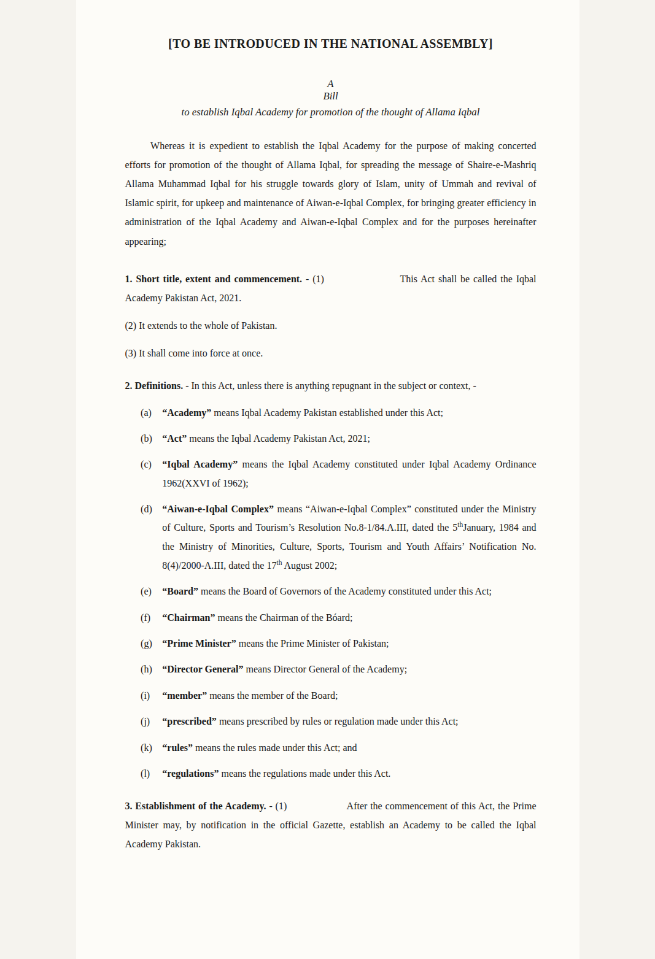[TO BE INTRODUCED IN THE NATIONAL ASSEMBLY]
A
Bill
to establish Iqbal Academy for promotion of the thought of Allama Iqbal
Whereas it is expedient to establish the Iqbal Academy for the purpose of making concerted efforts for promotion of the thought of Allama Iqbal, for spreading the message of Shaire-e-Mashriq Allama Muhammad Iqbal for his struggle towards glory of Islam, unity of Ummah and revival of Islamic spirit, for upkeep and maintenance of Aiwan-e-Iqbal Complex, for bringing greater efficiency in administration of the Iqbal Academy and Aiwan-e-Iqbal Complex and for the purposes hereinafter appearing;
1. Short title, extent and commencement. - (1) This Act shall be called the Iqbal Academy Pakistan Act, 2021.
(2) It extends to the whole of Pakistan.
(3) It shall come into force at once.
2. Definitions. - In this Act, unless there is anything repugnant in the subject or context, -
(a) “Academy” means Iqbal Academy Pakistan established under this Act;
(b) “Act” means the Iqbal Academy Pakistan Act, 2021;
(c) “Iqbal Academy” means the Iqbal Academy constituted under Iqbal Academy Ordinance 1962(XXVI of 1962);
(d) “Aiwan-e-Iqbal Complex” means “Aiwan-e-Iqbal Complex” constituted under the Ministry of Culture, Sports and Tourism’s Resolution No.8-1/84.A.III, dated the 5thJanuary, 1984 and the Ministry of Minorities, Culture, Sports, Tourism and Youth Affairs’ Notification No. 8(4)/2000-A.III, dated the 17th August 2002;
(e) “Board” means the Board of Governors of the Academy constituted under this Act;
(f) “Chairman” means the Chairman of the Bóard;
(g) “Prime Minister” means the Prime Minister of Pakistan;
(h) “Director General” means Director General of the Academy;
(i) “member” means the member of the Board;
(j) “prescribed” means prescribed by rules or regulation made under this Act;
(k) “rules” means the rules made under this Act; and
(l) “regulations” means the regulations made under this Act.
3. Establishment of the Academy. - (1) After the commencement of this Act, the Prime Minister may, by notification in the official Gazette, establish an Academy to be called the Iqbal Academy Pakistan.